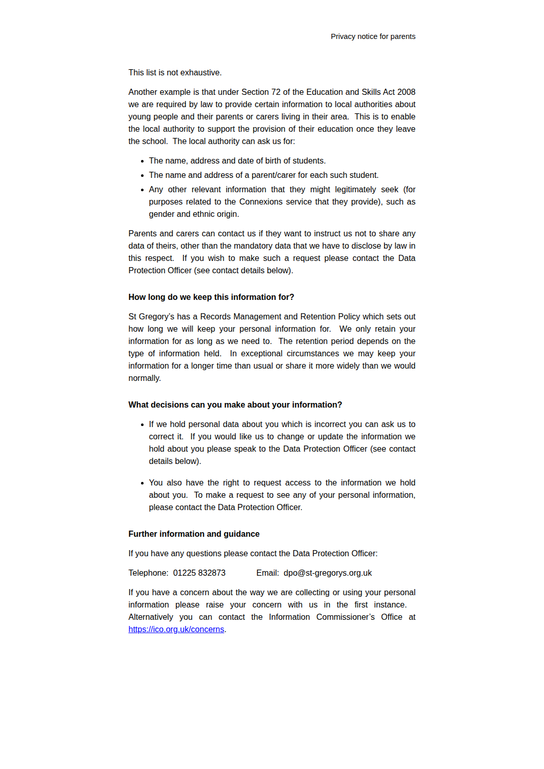Privacy notice for parents
This list is not exhaustive.
Another example is that under Section 72 of the Education and Skills Act 2008 we are required by law to provide certain information to local authorities about young people and their parents or carers living in their area. This is to enable the local authority to support the provision of their education once they leave the school. The local authority can ask us for:
The name, address and date of birth of students.
The name and address of a parent/carer for each such student.
Any other relevant information that they might legitimately seek (for purposes related to the Connexions service that they provide), such as gender and ethnic origin.
Parents and carers can contact us if they want to instruct us not to share any data of theirs, other than the mandatory data that we have to disclose by law in this respect. If you wish to make such a request please contact the Data Protection Officer (see contact details below).
How long do we keep this information for?
St Gregory’s has a Records Management and Retention Policy which sets out how long we will keep your personal information for. We only retain your information for as long as we need to. The retention period depends on the type of information held. In exceptional circumstances we may keep your information for a longer time than usual or share it more widely than we would normally.
What decisions can you make about your information?
If we hold personal data about you which is incorrect you can ask us to correct it. If you would like us to change or update the information we hold about you please speak to the Data Protection Officer (see contact details below).
You also have the right to request access to the information we hold about you. To make a request to see any of your personal information, please contact the Data Protection Officer.
Further information and guidance
If you have any questions please contact the Data Protection Officer:
Telephone: 01225 832873 Email: dpo@st-gregorys.org.uk
If you have a concern about the way we are collecting or using your personal information please raise your concern with us in the first instance. Alternatively you can contact the Information Commissioner’s Office at https://ico.org.uk/concerns.